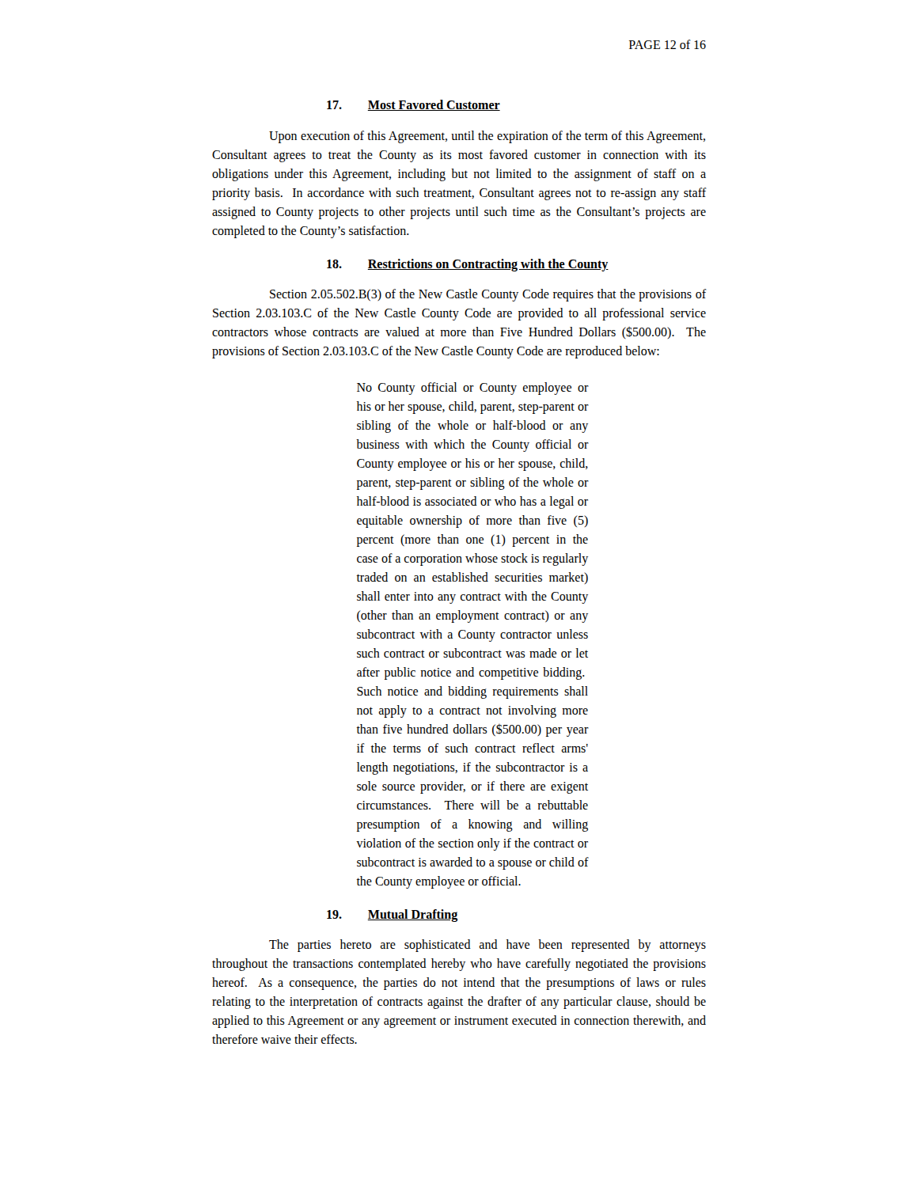PAGE 12 of 16
17. Most Favored Customer
Upon execution of this Agreement, until the expiration of the term of this Agreement, Consultant agrees to treat the County as its most favored customer in connection with its obligations under this Agreement, including but not limited to the assignment of staff on a priority basis. In accordance with such treatment, Consultant agrees not to re-assign any staff assigned to County projects to other projects until such time as the Consultant’s projects are completed to the County’s satisfaction.
18. Restrictions on Contracting with the County
Section 2.05.502.B(3) of the New Castle County Code requires that the provisions of Section 2.03.103.C of the New Castle County Code are provided to all professional service contractors whose contracts are valued at more than Five Hundred Dollars ($500.00). The provisions of Section 2.03.103.C of the New Castle County Code are reproduced below:
No County official or County employee or his or her spouse, child, parent, step-parent or sibling of the whole or half-blood or any business with which the County official or County employee or his or her spouse, child, parent, step-parent or sibling of the whole or half-blood is associated or who has a legal or equitable ownership of more than five (5) percent (more than one (1) percent in the case of a corporation whose stock is regularly traded on an established securities market) shall enter into any contract with the County (other than an employment contract) or any subcontract with a County contractor unless such contract or subcontract was made or let after public notice and competitive bidding. Such notice and bidding requirements shall not apply to a contract not involving more than five hundred dollars ($500.00) per year if the terms of such contract reflect arms' length negotiations, if the subcontractor is a sole source provider, or if there are exigent circumstances. There will be a rebuttable presumption of a knowing and willing violation of the section only if the contract or subcontract is awarded to a spouse or child of the County employee or official.
19. Mutual Drafting
The parties hereto are sophisticated and have been represented by attorneys throughout the transactions contemplated hereby who have carefully negotiated the provisions hereof. As a consequence, the parties do not intend that the presumptions of laws or rules relating to the interpretation of contracts against the drafter of any particular clause, should be applied to this Agreement or any agreement or instrument executed in connection therewith, and therefore waive their effects.